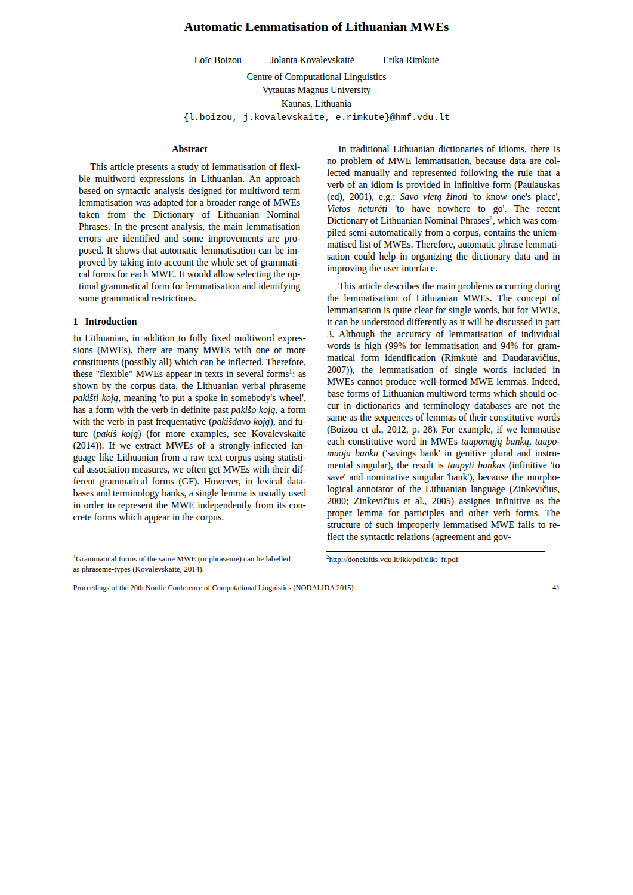Automatic Lemmatisation of Lithuanian MWEs
Loïc Boizou Jolanta Kovalevskaitė Erika Rimkutė
Centre of Computational Linguistics
Vytautas Magnus University
Kaunas, Lithuania
{l.boizou, j.kovalevskaite, e.rimkute}@hmf.vdu.lt
Abstract
This article presents a study of lemmatisation of flexible multiword expressions in Lithuanian. An approach based on syntactic analysis designed for multiword term lemmatisation was adapted for a broader range of MWEs taken from the Dictionary of Lithuanian Nominal Phrases. In the present analysis, the main lemmatisation errors are identified and some improvements are proposed. It shows that automatic lemmatisation can be improved by taking into account the whole set of grammatical forms for each MWE. It would allow selecting the optimal grammatical form for lemmatisation and identifying some grammatical restrictions.
1 Introduction
In Lithuanian, in addition to fully fixed multiword expressions (MWEs), there are many MWEs with one or more constituents (possibly all) which can be inflected. Therefore, these "flexible" MWEs appear in texts in several forms1: as shown by the corpus data, the Lithuanian verbal phraseme pakišti koją, meaning 'to put a spoke in somebody's wheel', has a form with the verb in definite past pakišo koją, a form with the verb in past frequentative (pakišdavo koją), and future (pakiš koją) (for more examples, see Kovalevskaitė (2014)). If we extract MWEs of a strongly-inflected language like Lithuanian from a raw text corpus using statistical association measures, we often get MWEs with their different grammatical forms (GF). However, in lexical databases and terminology banks, a single lemma is usually used in order to represent the MWE independently from its concrete forms which appear in the corpus.
In traditional Lithuanian dictionaries of idioms, there is no problem of MWE lemmatisation, because data are collected manually and represented following the rule that a verb of an idiom is provided in infinitive form (Paulauskas (ed), 2001), e.g.: Savo vietą žinoti 'to know one's place', Vietos neturėti 'to have nowhere to go'. The recent Dictionary of Lithuanian Nominal Phrases2, which was compiled semi-automatically from a corpus, contains the unlemmatised list of MWEs. Therefore, automatic phrase lemmatisation could help in organizing the dictionary data and in improving the user interface.
This article describes the main problems occurring during the lemmatisation of Lithuanian MWEs. The concept of lemmatisation is quite clear for single words, but for MWEs, it can be understood differently as it will be discussed in part 3. Although the accuracy of lemmatisation of individual words is high (99% for lemmatisation and 94% for grammatical form identification (Rimkutė and Daudaravičius, 2007)), the lemmatisation of single words included in MWEs cannot produce well-formed MWE lemmas. Indeed, base forms of Lithuanian multiword terms which should occur in dictionaries and terminology databases are not the same as the sequences of lemmas of their constitutive words (Boizou et al., 2012, p. 28). For example, if we lemmatise each constitutive word in MWEs taupomųjų bankų, taupomuoju banku ('savings bank' in genitive plural and instrumental singular), the result is taupyti bankas (infinitive 'to save' and nominative singular 'bank'), because the morphological annotator of the Lithuanian language (Zinkevičius, 2000; Zinkevičius et al., 2005) assignes infinitive as the proper lemma for participles and other verb forms. The structure of such improperly lemmatised MWE fails to reflect the syntactic relations (agreement and gov-
1Grammatical forms of the same MWE (or phraseme) can be labelled as phraseme-types (Kovalevskaitė, 2014).
2http://donelaitis.vdu.lt/lkk/pdf/dikt_fr.pdf
Proceedings of the 20th Nordic Conference of Computational Linguistics (NODALIDA 2015) 41